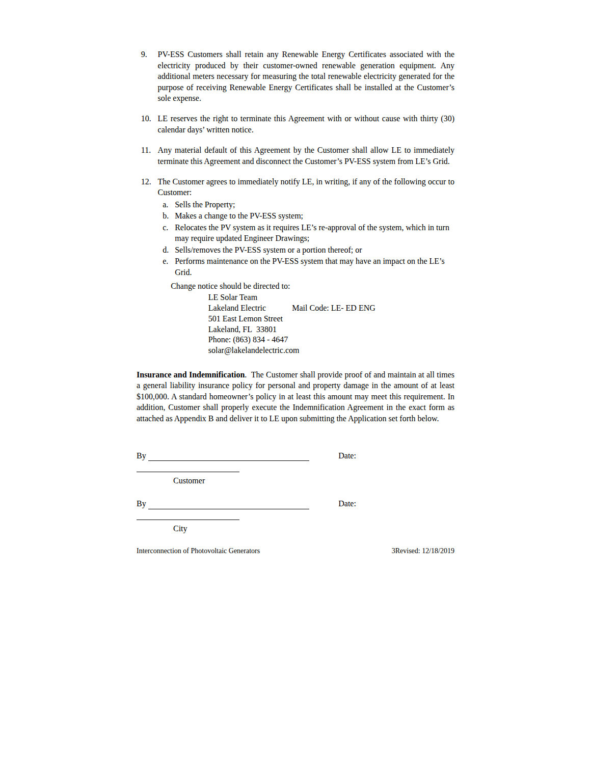9. PV-ESS Customers shall retain any Renewable Energy Certificates associated with the electricity produced by their customer-owned renewable generation equipment. Any additional meters necessary for measuring the total renewable electricity generated for the purpose of receiving Renewable Energy Certificates shall be installed at the Customer’s sole expense.
10. LE reserves the right to terminate this Agreement with or without cause with thirty (30) calendar days’ written notice.
11. Any material default of this Agreement by the Customer shall allow LE to immediately terminate this Agreement and disconnect the Customer’s PV-ESS system from LE’s Grid.
12. The Customer agrees to immediately notify LE, in writing, if any of the following occur to Customer:
a. Sells the Property;
b. Makes a change to the PV-ESS system;
c. Relocates the PV system as it requires LE’s re-approval of the system, which in turn may require updated Engineer Drawings;
d. Sells/removes the PV-ESS system or a portion thereof; or
e. Performs maintenance on the PV-ESS system that may have an impact on the LE’s Grid.
Change notice should be directed to:
LE Solar Team
Lakeland ElectricMail Code: LE- ED ENG
501 East Lemon Street
Lakeland, FL 33801
Phone: (863) 834 - 4647
solar@lakelandelectric.com
Insurance and Indemnification. The Customer shall provide proof of and maintain at all times a general liability insurance policy for personal and property damage in the amount of at least $100,000. A standard homeowner’s policy in at least this amount may meet this requirement. In addition, Customer shall properly execute the Indemnification Agreement in the exact form as attached as Appendix B and deliver it to LE upon submitting the Application set forth below.
By Date:
Customer
By Date:
City
Interconnection of Photovoltaic Generators
3
Revised: 12/18/2019